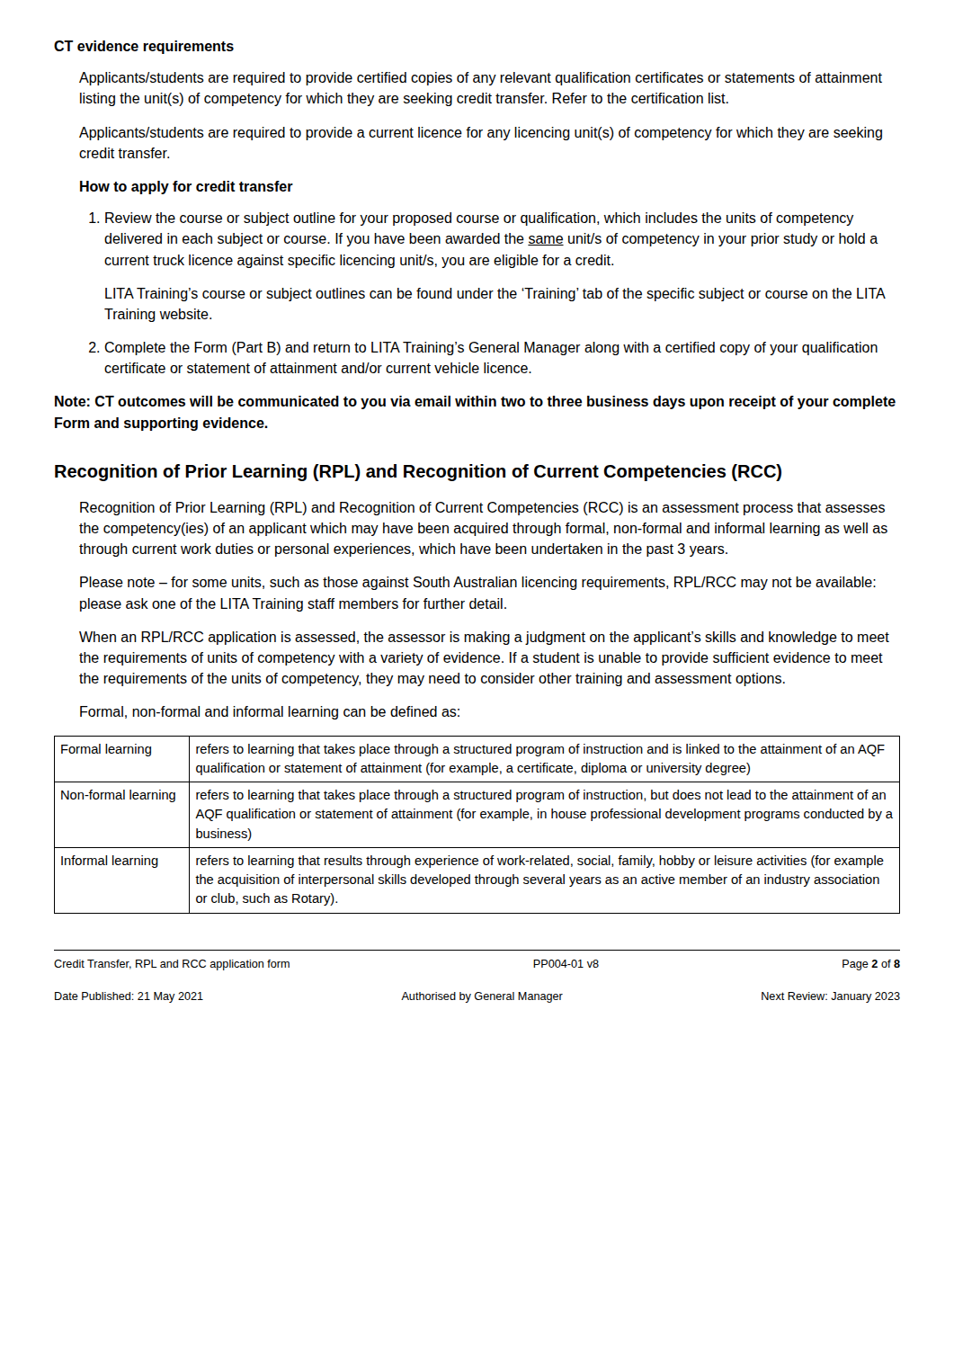CT evidence requirements
Applicants/students are required to provide certified copies of any relevant qualification certificates or statements of attainment listing the unit(s) of competency for which they are seeking credit transfer. Refer to the certification list.
Applicants/students are required to provide a current licence for any licencing unit(s) of competency for which they are seeking credit transfer.
How to apply for credit transfer
Review the course or subject outline for your proposed course or qualification, which includes the units of competency delivered in each subject or course. If you have been awarded the same unit/s of competency in your prior study or hold a current truck licence against specific licencing unit/s, you are eligible for a credit.
LITA Training’s course or subject outlines can be found under the ‘Training’ tab of the specific subject or course on the LITA Training website.
Complete the Form (Part B) and return to LITA Training’s General Manager along with a certified copy of your qualification certificate or statement of attainment and/or current vehicle licence.
Note: CT outcomes will be communicated to you via email within two to three business days upon receipt of your complete Form and supporting evidence.
Recognition of Prior Learning (RPL) and Recognition of Current Competencies (RCC)
Recognition of Prior Learning (RPL) and Recognition of Current Competencies (RCC) is an assessment process that assesses the competency(ies) of an applicant which may have been acquired through formal, non-formal and informal learning as well as through current work duties or personal experiences, which have been undertaken in the past 3 years.
Please note – for some units, such as those against South Australian licencing requirements, RPL/RCC may not be available: please ask one of the LITA Training staff members for further detail.
When an RPL/RCC application is assessed, the assessor is making a judgment on the applicant’s skills and knowledge to meet the requirements of units of competency with a variety of evidence. If a student is unable to provide sufficient evidence to meet the requirements of the units of competency, they may need to consider other training and assessment options.
Formal, non-formal and informal learning can be defined as:
| Formal learning | refers to learning that takes place through a structured program of instruction and is linked to the attainment of an AQF qualification or statement of attainment (for example, a certificate, diploma or university degree) |
| Non-formal learning | refers to learning that takes place through a structured program of instruction, but does not lead to the attainment of an AQF qualification or statement of attainment (for example, in house professional development programs conducted by a business) |
| Informal learning | refers to learning that results through experience of work-related, social, family, hobby or leisure activities (for example the acquisition of interpersonal skills developed through several years as an active member of an industry association or club, such as Rotary). |
Credit Transfer, RPL and RCC application form PP004-01 v8 Page 2 of 8
Date Published: 21 May 2021 Authorised by General Manager Next Review: January 2023